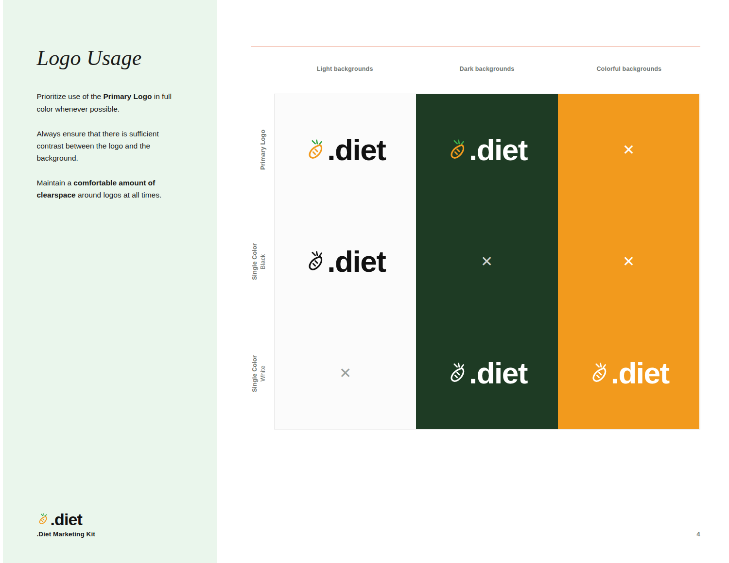Logo Usage
Prioritize use of the Primary Logo in full color whenever possible.
Always ensure that there is sufficient contrast between the logo and the background.
Maintain a comfortable amount of clearspace around logos at all times.
.diet
.Diet Marketing Kit
Primary Logo
Single ColorBlack
Single ColorWhite
Light backgrounds
Dark backgrounds
Colorful backgrounds
.diet
.diet
✕
.diet
✕
✕
✕
.diet
.diet
4